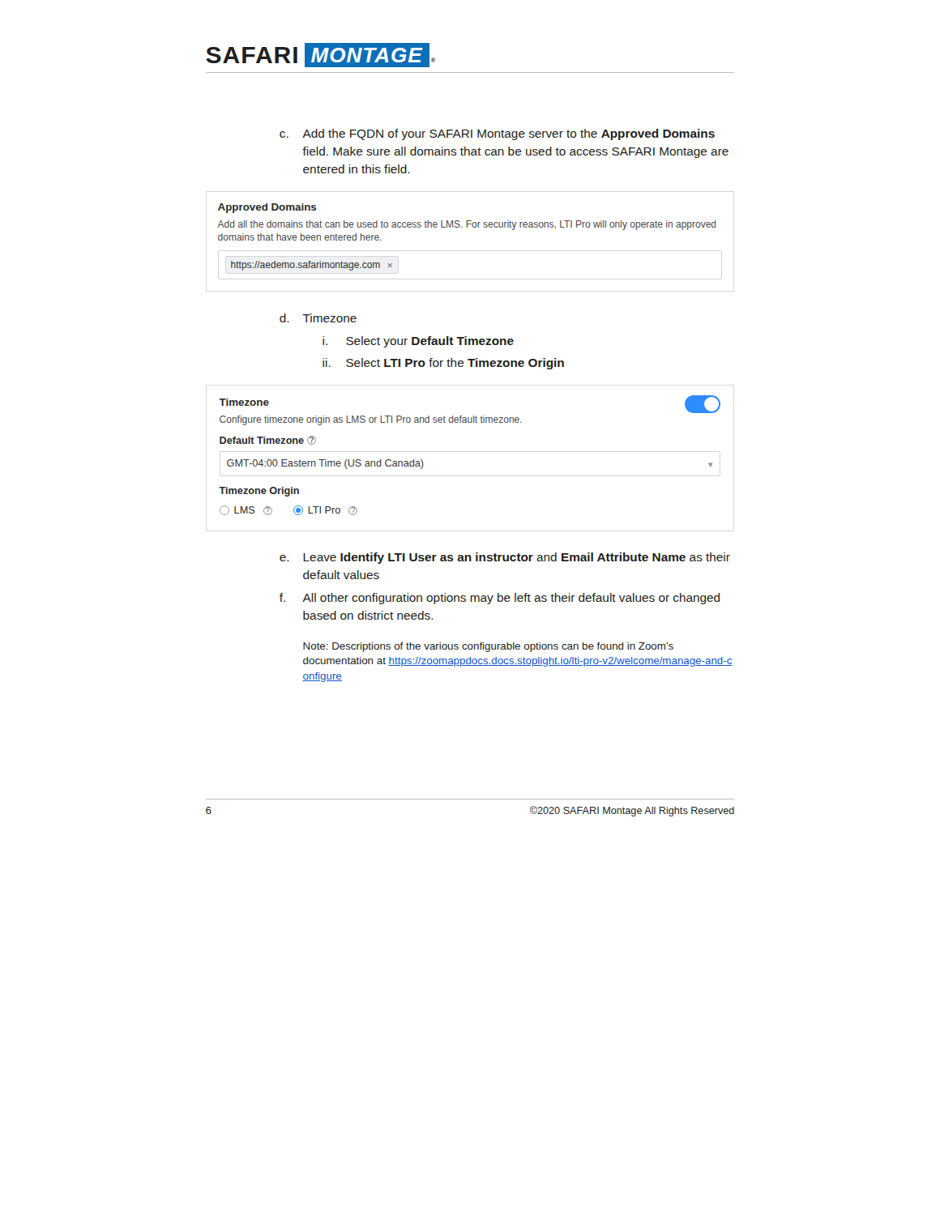SAFARI MONTAGE®
c.
Add the FQDN of your SAFARI Montage server to the Approved Domains field. Make sure all domains that can be used to access SAFARI Montage are entered in this field.
Approved Domains
Add all the domains that can be used to access the LMS. For security reasons, LTI Pro will only operate in approved domains that have been entered here.
https://aedemo.safarimontage.com ×
d.
Timezone
i.
Select your Default Timezone
ii.
Select LTI Pro for the Timezone Origin
Timezone
Configure timezone origin as LMS or LTI Pro and set default timezone.
Default Timezone?
GMT-04:00 Eastern Time (US and Canada) ▾
Timezone Origin
LMS? LTI Pro?
e.
Leave Identify LTI User as an instructor and Email Attribute Name as their default values
f.
All other configuration options may be left as their default values or changed based on district needs.
Note: Descriptions of the various configurable options can be found in Zoom’s documentation at https://zoomappdocs.docs.stoplight.io/lti-pro-v2/welcome/manage-and-configure
6 ©2020 SAFARI Montage All Rights Reserved